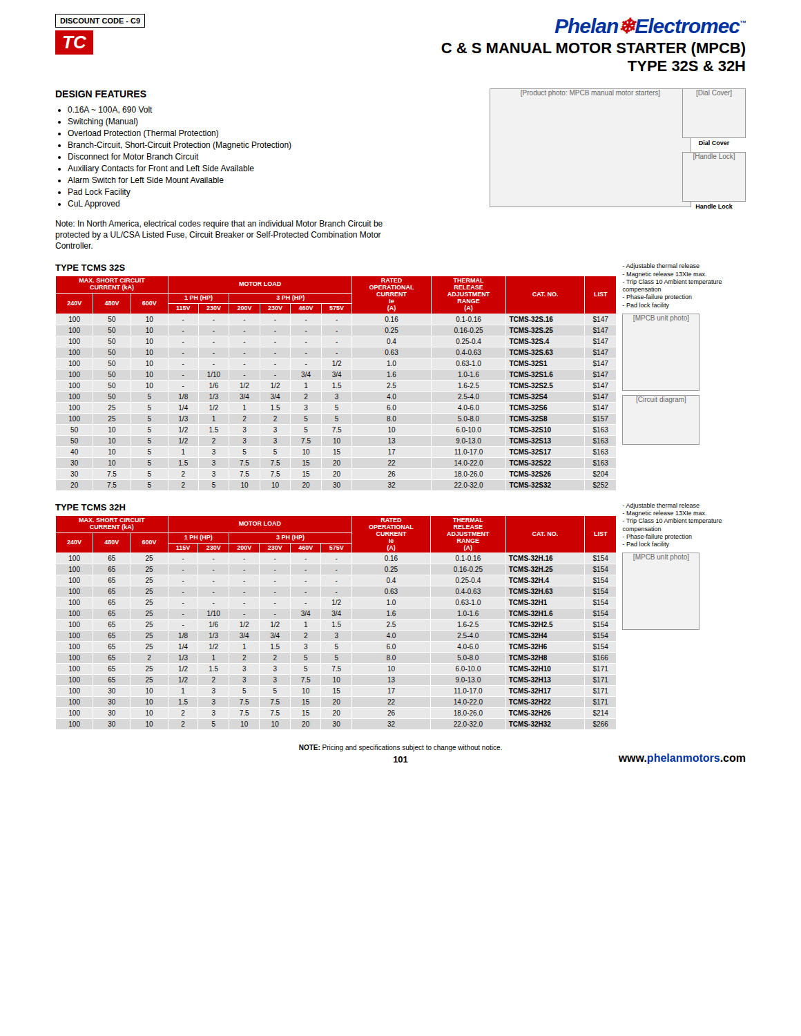DISCOUNT CODE - C9
TC
Phelan❄Electromec™
C & S MANUAL MOTOR STARTER (MPCB)
TYPE 32S & 32H
DESIGN FEATURES
0.16A ~ 100A, 690 Volt
Switching (Manual)
Overload Protection (Thermal Protection)
Branch-Circuit, Short-Circuit Protection (Magnetic Protection)
Disconnect for Motor Branch Circuit
Auxiliary Contacts for Front and Left Side Available
Alarm Switch for Left Side Mount Available
Pad Lock Facility
CuL Approved
Note: In North America, electrical codes require that an individual Motor Branch Circuit be protected by a UL/CSA Listed Fuse, Circuit Breaker or Self-Protected Combination Motor Controller.
[Product photo: MPCB manual motor starters]
[Dial Cover]
Dial Cover
[Handle Lock]
Handle Lock
TYPE TCMS 32S
| MAX. SHORT CIRCUIT CURRENT (kA) | MOTOR LOAD | RATED OPERATIONAL CURRENT Ie (A) | THERMAL RELEASE ADJUSTMENT RANGE (A) | CAT. NO. | LIST |
| --- | --- | --- | --- | --- | --- |
| 240V | 480V | 600V | 1 PH (HP) | 3 PH (HP) |
| 115V | 230V | 200V | 230V | 460V | 575V |
| 100 | 50 | 10 | - | - | - | - | - | - | 0.16 | 0.1-0.16 | TCMS-32S.16 | $147 |
| 100 | 50 | 10 | - | - | - | - | - | - | 0.25 | 0.16-0.25 | TCMS-32S.25 | $147 |
| 100 | 50 | 10 | - | - | - | - | - | - | 0.4 | 0.25-0.4 | TCMS-32S.4 | $147 |
| 100 | 50 | 10 | - | - | - | - | - | - | 0.63 | 0.4-0.63 | TCMS-32S.63 | $147 |
| 100 | 50 | 10 | - | - | - | - | - | 1/2 | 1.0 | 0.63-1.0 | TCMS-32S1 | $147 |
| 100 | 50 | 10 | - | 1/10 | - | - | 3/4 | 3/4 | 1.6 | 1.0-1.6 | TCMS-32S1.6 | $147 |
| 100 | 50 | 10 | - | 1/6 | 1/2 | 1/2 | 1 | 1.5 | 2.5 | 1.6-2.5 | TCMS-32S2.5 | $147 |
| 100 | 50 | 5 | 1/8 | 1/3 | 3/4 | 3/4 | 2 | 3 | 4.0 | 2.5-4.0 | TCMS-32S4 | $147 |
| 100 | 25 | 5 | 1/4 | 1/2 | 1 | 1.5 | 3 | 5 | 6.0 | 4.0-6.0 | TCMS-32S6 | $147 |
| 100 | 25 | 5 | 1/3 | 1 | 2 | 2 | 5 | 5 | 8.0 | 5.0-8.0 | TCMS-32S8 | $157 |
| 50 | 10 | 5 | 1/2 | 1.5 | 3 | 3 | 5 | 7.5 | 10 | 6.0-10.0 | TCMS-32S10 | $163 |
| 50 | 10 | 5 | 1/2 | 2 | 3 | 3 | 7.5 | 10 | 13 | 9.0-13.0 | TCMS-32S13 | $163 |
| 40 | 10 | 5 | 1 | 3 | 5 | 5 | 10 | 15 | 17 | 11.0-17.0 | TCMS-32S17 | $163 |
| 30 | 10 | 5 | 1.5 | 3 | 7.5 | 7.5 | 15 | 20 | 22 | 14.0-22.0 | TCMS-32S22 | $163 |
| 30 | 7.5 | 5 | 2 | 3 | 7.5 | 7.5 | 15 | 20 | 26 | 18.0-26.0 | TCMS-32S26 | $204 |
| 20 | 7.5 | 5 | 2 | 5 | 10 | 10 | 20 | 30 | 32 | 22.0-32.0 | TCMS-32S32 | $252 |
- Adjustable thermal release
- Magnetic release 13XIe max.
- Trip Class 10 Ambient temperature compensation
- Phase-failure protection
- Pad lock facility
[MPCB unit photo]
[Circuit diagram]
TYPE TCMS 32H
| MAX. SHORT CIRCUIT CURRENT (kA) | MOTOR LOAD | RATED OPERATIONAL CURRENT Ie (A) | THERMAL RELEASE ADJUSTMENT RANGE (A) | CAT. NO. | LIST |
| --- | --- | --- | --- | --- | --- |
| 240V | 480V | 600V | 1 PH (HP) | 3 PH (HP) |
| 115V | 230V | 200V | 230V | 460V | 575V |
| 100 | 65 | 25 | - | - | - | - | - | - | 0.16 | 0.1-0.16 | TCMS-32H.16 | $154 |
| 100 | 65 | 25 | - | - | - | - | - | - | 0.25 | 0.16-0.25 | TCMS-32H.25 | $154 |
| 100 | 65 | 25 | - | - | - | - | - | - | 0.4 | 0.25-0.4 | TCMS-32H.4 | $154 |
| 100 | 65 | 25 | - | - | - | - | - | - | 0.63 | 0.4-0.63 | TCMS-32H.63 | $154 |
| 100 | 65 | 25 | - | - | - | - | - | 1/2 | 1.0 | 0.63-1.0 | TCMS-32H1 | $154 |
| 100 | 65 | 25 | - | 1/10 | - | - | 3/4 | 3/4 | 1.6 | 1.0-1.6 | TCMS-32H1.6 | $154 |
| 100 | 65 | 25 | - | 1/6 | 1/2 | 1/2 | 1 | 1.5 | 2.5 | 1.6-2.5 | TCMS-32H2.5 | $154 |
| 100 | 65 | 25 | 1/8 | 1/3 | 3/4 | 3/4 | 2 | 3 | 4.0 | 2.5-4.0 | TCMS-32H4 | $154 |
| 100 | 65 | 25 | 1/4 | 1/2 | 1 | 1.5 | 3 | 5 | 6.0 | 4.0-6.0 | TCMS-32H6 | $154 |
| 100 | 65 | 2 | 1/3 | 1 | 2 | 2 | 5 | 5 | 8.0 | 5.0-8.0 | TCMS-32H8 | $166 |
| 100 | 65 | 25 | 1/2 | 1.5 | 3 | 3 | 5 | 7.5 | 10 | 6.0-10.0 | TCMS-32H10 | $171 |
| 100 | 65 | 25 | 1/2 | 2 | 3 | 3 | 7.5 | 10 | 13 | 9.0-13.0 | TCMS-32H13 | $171 |
| 100 | 30 | 10 | 1 | 3 | 5 | 5 | 10 | 15 | 17 | 11.0-17.0 | TCMS-32H17 | $171 |
| 100 | 30 | 10 | 1.5 | 3 | 7.5 | 7.5 | 15 | 20 | 22 | 14.0-22.0 | TCMS-32H22 | $171 |
| 100 | 30 | 10 | 2 | 3 | 7.5 | 7.5 | 15 | 20 | 26 | 18.0-26.0 | TCMS-32H26 | $214 |
| 100 | 30 | 10 | 2 | 5 | 10 | 10 | 20 | 30 | 32 | 22.0-32.0 | TCMS-32H32 | $266 |
- Adjustable thermal release
- Magnetic release 13XIe max.
- Trip Class 10 Ambient temperature compensation
- Phase-failure protection
- Pad lock facility
[MPCB unit photo]
NOTE: Pricing and specifications subject to change without notice.
101
www.phelanmotors.com